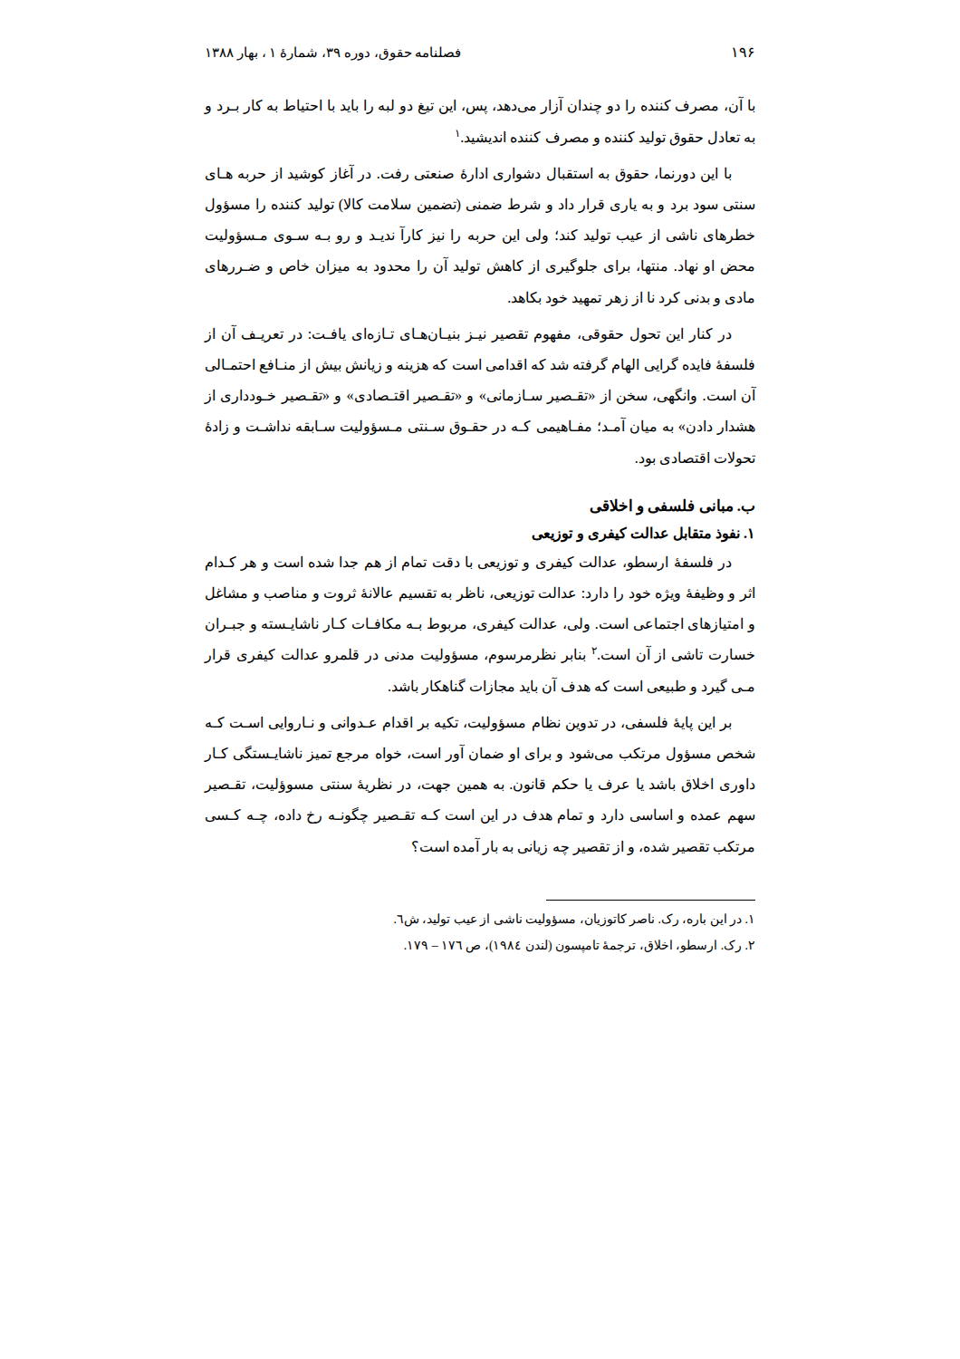۱۹۶ فصلنامه حقوق، دوره ۳۹، شمارهٔ ۱ ، بهار ۱۳۸۸
با آن، مصرف کننده را دو چندان آزار می‌دهد، پس، این تیغ دو لبه را باید با احتیاط به کار بـرد و به تعادل حقوق تولید کننده و مصرف کننده اندیشید.۱
با این دورنما، حقوق به استقبال دشواری ادارهٔ صنعتی رفت. در آغاز کوشید از حربه هـای سنتی سود برد و به یاری قرار داد و شرط ضمنی (تضمین سلامت کالا) تولید کننده را مسؤول خطرهای ناشی از عیب تولید کند؛ ولی این حربه را نیز کارآ ندیـد و رو بـه سـوی مـسؤولیت محض او نهاد. منتها، برای جلوگیری از کاهش تولید آن را محدود به میزان خاص و ضـررهای مادی و بدنی کرد نا از زهر تمهید خود بکاهد.
در کنار این تحول حقوقی، مفهوم تقصیر نیـز بنیـان‌هـای تـازه‌ای یافـت: در تعریـف آن از فلسفهٔ فایده گرایی الهام گرفته شد که اقدامی است که هزینه و زیانش بیش از منـافع احتمـالی آن است. وانگهی، سخن از «تقـصیر سـازمانی» و «تقـصیر اقتـصادی» و «تقـصیر خـودداری از هشدار دادن» به میان آمـد؛ مفـاهیمی کـه در حقـوق سـنتی مـسؤولیت سـابقه نداشـت و زادهٔ تحولات اقتصادی بود.
ب. مبانی فلسفی و اخلاقی
۱. نفوذ متقابل عدالت کیفری و توزیعی
در فلسفهٔ ارسطو، عدالت کیفری و توزیعی با دقت تمام از هم جدا شده است و هر کـدام اثر و وظیفهٔ ویژه خود را دارد: عدالت توزیعی، ناظر به تقسیم عالانهٔ ثروت و مناصب و مشاغل و امتیازهای اجتماعی است. ولی، عدالت کیفری، مربوط بـه مکافـات کـار ناشایـسته و جبـران خسارت تاشی از آن است.۲ بنابر نظرمرسوم، مسؤولیت مدنی در قلمرو عدالت کیفری قرار مـی گیرد و طبیعی است که هدف آن باید مجازات گناهکار باشد.
بر این پایهٔ فلسفی، در تدوین نظام مسؤولیت، تکیه بر اقدام عـدوانی و نـاروایی اسـت کـه شخص مسؤول مرتکب می‌شود و برای او ضمان آور است، خواه مرجع تمیز ناشایـستگی کـار داوری اخلاق باشد یا عرف یا حکم قانون. به همین جهت، در نظریهٔ سنتی مسوؤلیت، تقـصیر سهم عمده و اساسی دارد و تمام هدف در این است کـه تقـصیر چگونـه رخ داده، چـه کـسی مرتکب تقصیر شده، و از تقصیر چه زیانی به بار آمده است؟
۱. در این باره، رک. ناصر کاتوزیان، مسؤولیت ناشی از عیب تولید، ش٦.
۲. رک. ارسطو، اخلاق، ترجمهٔ تامپسون (لندن ۱۹۸٤)، ص ۱۷٦ – ۱۷۹.